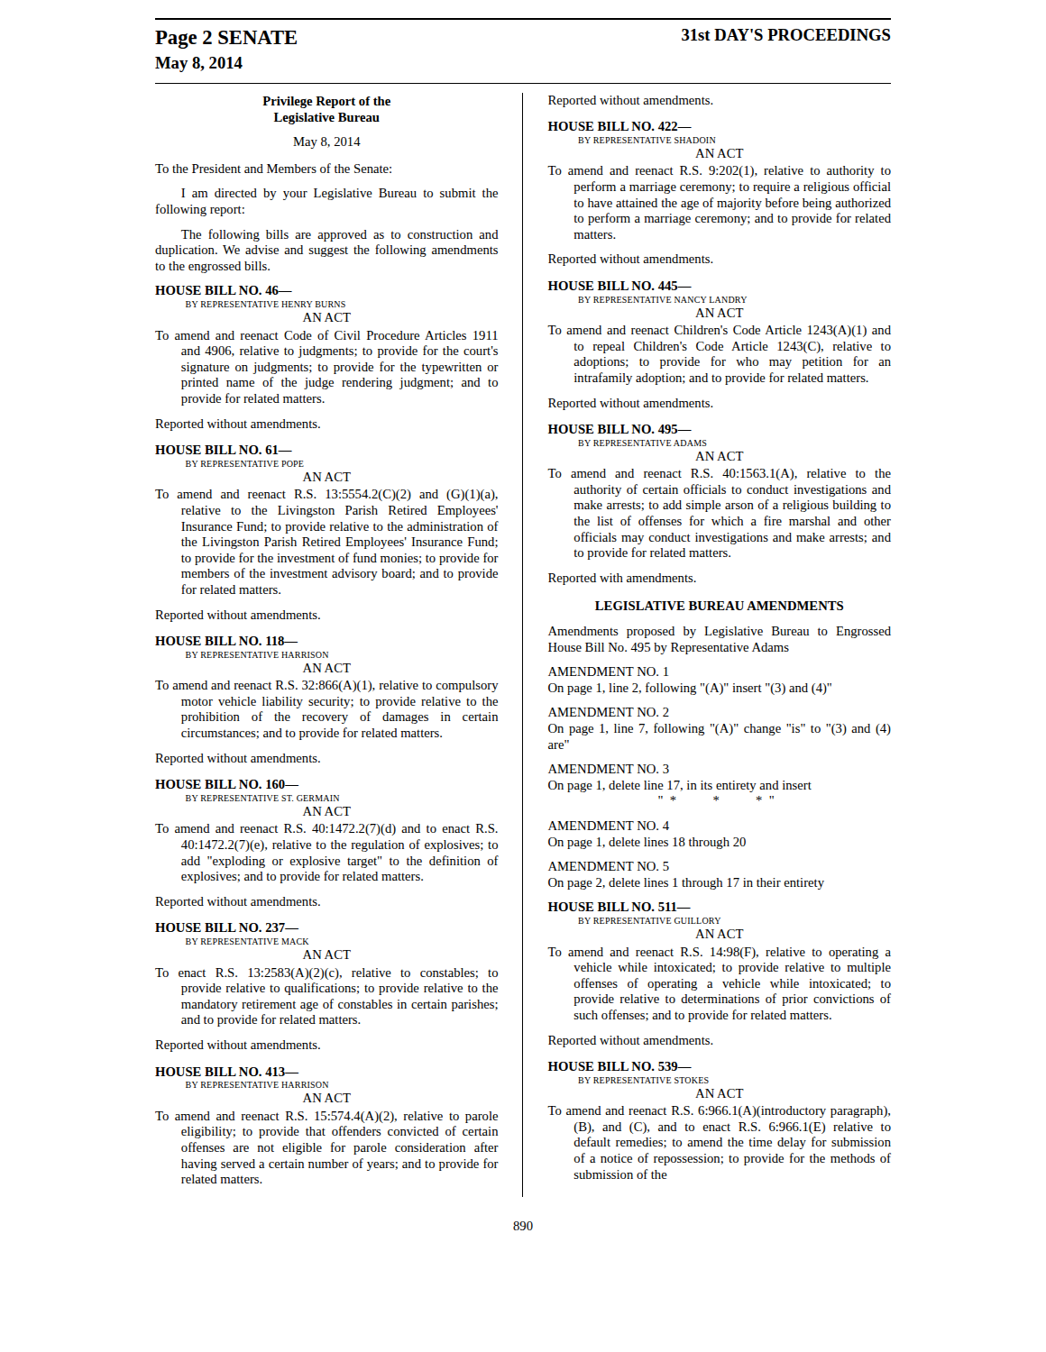Page 2 SENATE
31st DAY'S PROCEEDINGS
May 8, 2014
Privilege Report of the
Legislative Bureau
May 8, 2014
To the President and Members of the Senate:
I am directed by your Legislative Bureau to submit the following report:
The following bills are approved as to construction and duplication. We advise and suggest the following amendments to the engrossed bills.
HOUSE BILL NO. 46—
BY REPRESENTATIVE HENRY BURNS
AN ACT
To amend and reenact Code of Civil Procedure Articles 1911 and 4906, relative to judgments; to provide for the court's signature on judgments; to provide for the typewritten or printed name of the judge rendering judgment; and to provide for related matters.
Reported without amendments.
HOUSE BILL NO. 61—
BY REPRESENTATIVE POPE
AN ACT
To amend and reenact R.S. 13:5554.2(C)(2) and (G)(1)(a), relative to the Livingston Parish Retired Employees' Insurance Fund; to provide relative to the administration of the Livingston Parish Retired Employees' Insurance Fund; to provide for the investment of fund monies; to provide for members of the investment advisory board; and to provide for related matters.
Reported without amendments.
HOUSE BILL NO. 118—
BY REPRESENTATIVE HARRISON
AN ACT
To amend and reenact R.S. 32:866(A)(1), relative to compulsory motor vehicle liability security; to provide relative to the prohibition of the recovery of damages in certain circumstances; and to provide for related matters.
Reported without amendments.
HOUSE BILL NO. 160—
BY REPRESENTATIVE ST. GERMAIN
AN ACT
To amend and reenact R.S. 40:1472.2(7)(d) and to enact R.S. 40:1472.2(7)(e), relative to the regulation of explosives; to add "exploding or explosive target" to the definition of explosives; and to provide for related matters.
Reported without amendments.
HOUSE BILL NO. 237—
BY REPRESENTATIVE MACK
AN ACT
To enact R.S. 13:2583(A)(2)(c), relative to constables; to provide relative to qualifications; to provide relative to the mandatory retirement age of constables in certain parishes; and to provide for related matters.
Reported without amendments.
HOUSE BILL NO. 413—
BY REPRESENTATIVE HARRISON
AN ACT
To amend and reenact R.S. 15:574.4(A)(2), relative to parole eligibility; to provide that offenders convicted of certain offenses are not eligible for parole consideration after having served a certain number of years; and to provide for related matters.
Reported without amendments.
HOUSE BILL NO. 422—
BY REPRESENTATIVE SHADOIN
AN ACT
To amend and reenact R.S. 9:202(1), relative to authority to perform a marriage ceremony; to require a religious official to have attained the age of majority before being authorized to perform a marriage ceremony; and to provide for related matters.
Reported without amendments.
HOUSE BILL NO. 445—
BY REPRESENTATIVE NANCY LANDRY
AN ACT
To amend and reenact Children's Code Article 1243(A)(1) and to repeal Children's Code Article 1243(C), relative to adoptions; to provide for who may petition for an intrafamily adoption; and to provide for related matters.
Reported without amendments.
HOUSE BILL NO. 495—
BY REPRESENTATIVE ADAMS
AN ACT
To amend and reenact R.S. 40:1563.1(A), relative to the authority of certain officials to conduct investigations and make arrests; to add simple arson of a religious building to the list of offenses for which a fire marshal and other officials may conduct investigations and make arrests; and to provide for related matters.
Reported with amendments.
LEGISLATIVE BUREAU AMENDMENTS
Amendments proposed by Legislative Bureau to Engrossed House Bill No. 495 by Representative Adams
AMENDMENT NO. 1
On page 1, line 2, following "(A)" insert "(3) and (4)"
AMENDMENT NO. 2
On page 1, line 7, following "(A)" change "is" to "(3) and (4) are"
AMENDMENT NO. 3
On page 1, delete line 17, in its entirety and insert "* * *"
AMENDMENT NO. 4
On page 1, delete lines 18 through 20
AMENDMENT NO. 5
On page 2, delete lines 1 through 17 in their entirety
HOUSE BILL NO. 511—
BY REPRESENTATIVE GUILLORY
AN ACT
To amend and reenact R.S. 14:98(F), relative to operating a vehicle while intoxicated; to provide relative to multiple offenses of operating a vehicle while intoxicated; to provide relative to determinations of prior convictions of such offenses; and to provide for related matters.
Reported without amendments.
HOUSE BILL NO. 539—
BY REPRESENTATIVE STOKES
AN ACT
To amend and reenact R.S. 6:966.1(A)(introductory paragraph), (B), and (C), and to enact R.S. 6:966.1(E) relative to default remedies; to amend the time delay for submission of a notice of repossession; to provide for the methods of submission of the
890